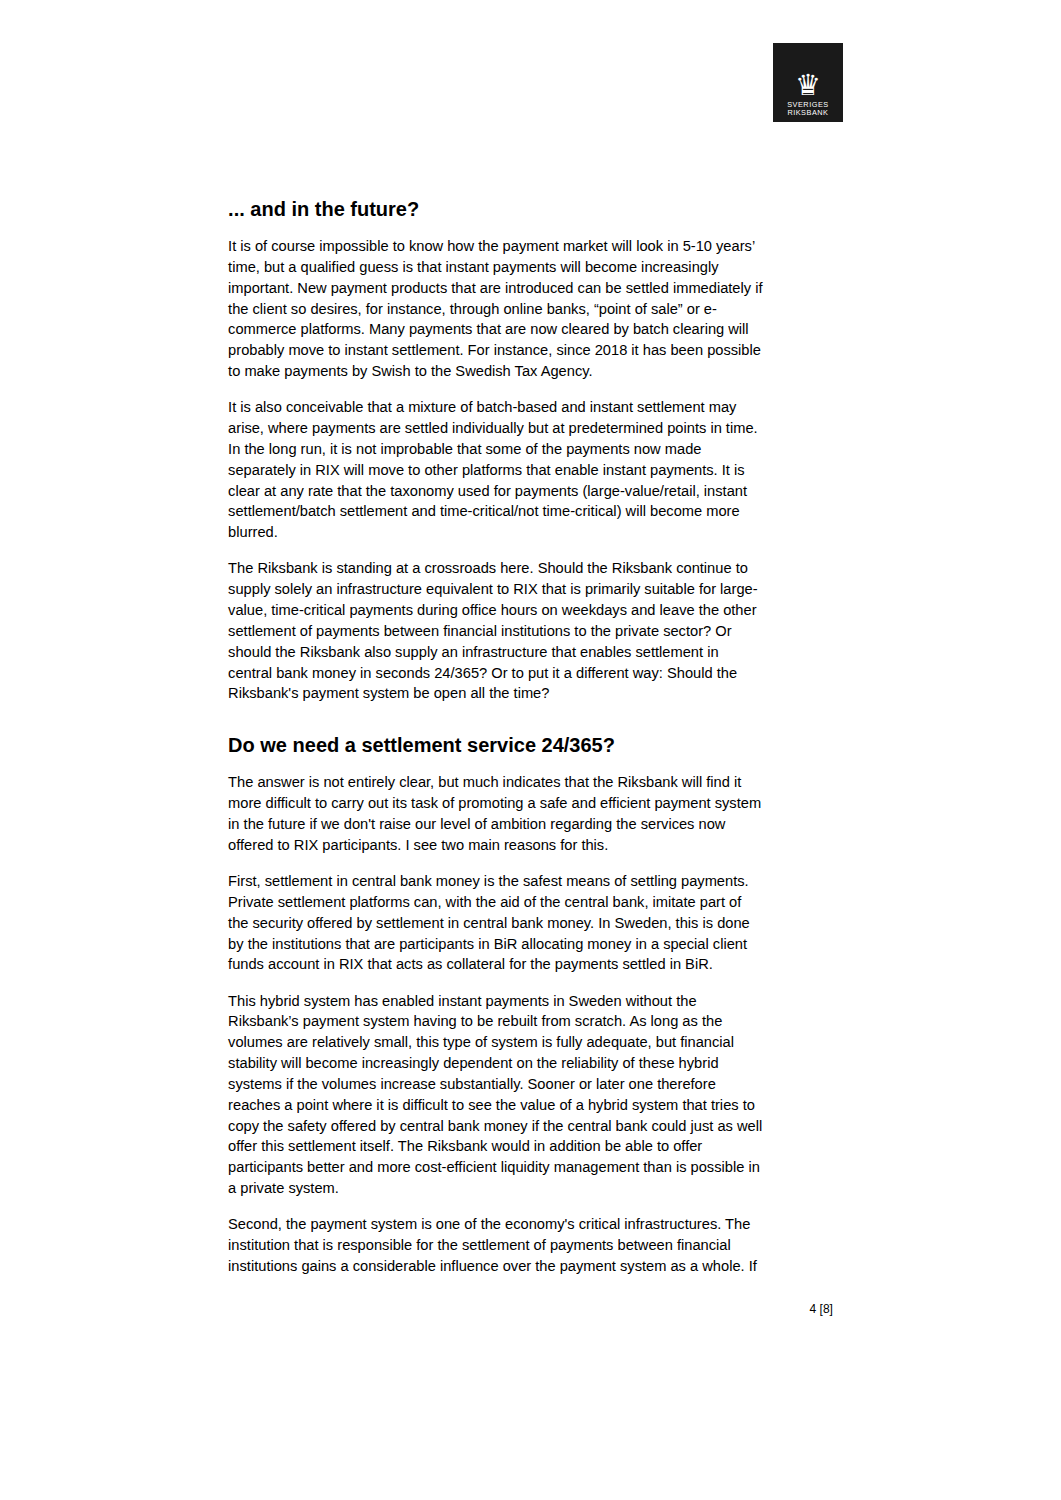♛
SVERIGES
RIKSBANK
... and in the future?
It is of course impossible to know how the payment market will look in 5-10 years’ time, but a qualified guess is that instant payments will become increasingly important. New payment products that are introduced can be settled immediately if the client so desires, for instance, through online banks, “point of sale” or e-commerce platforms. Many payments that are now cleared by batch clearing will probably move to instant settlement. For instance, since 2018 it has been possible to make payments by Swish to the Swedish Tax Agency.
It is also conceivable that a mixture of batch-based and instant settlement may arise, where payments are settled individually but at predetermined points in time. In the long run, it is not improbable that some of the payments now made separately in RIX will move to other platforms that enable instant payments. It is clear at any rate that the taxonomy used for payments (large-value/retail, instant settlement/batch settlement and time-critical/not time-critical) will become more blurred.
The Riksbank is standing at a crossroads here. Should the Riksbank continue to supply solely an infrastructure equivalent to RIX that is primarily suitable for large-value, time-critical payments during office hours on weekdays and leave the other settlement of payments between financial institutions to the private sector? Or should the Riksbank also supply an infrastructure that enables settlement in central bank money in seconds 24/365? Or to put it a different way: Should the Riksbank's payment system be open all the time?
Do we need a settlement service 24/365?
The answer is not entirely clear, but much indicates that the Riksbank will find it more difficult to carry out its task of promoting a safe and efficient payment system in the future if we don't raise our level of ambition regarding the services now offered to RIX participants. I see two main reasons for this.
First, settlement in central bank money is the safest means of settling payments. Private settlement platforms can, with the aid of the central bank, imitate part of the security offered by settlement in central bank money. In Sweden, this is done by the institutions that are participants in BiR allocating money in a special client funds account in RIX that acts as collateral for the payments settled in BiR.
This hybrid system has enabled instant payments in Sweden without the Riksbank’s payment system having to be rebuilt from scratch. As long as the volumes are relatively small, this type of system is fully adequate, but financial stability will become increasingly dependent on the reliability of these hybrid systems if the volumes increase substantially. Sooner or later one therefore reaches a point where it is difficult to see the value of a hybrid system that tries to copy the safety offered by central bank money if the central bank could just as well offer this settlement itself. The Riksbank would in addition be able to offer participants better and more cost-efficient liquidity management than is possible in a private system.
Second, the payment system is one of the economy's critical infrastructures. The institution that is responsible for the settlement of payments between financial institutions gains a considerable influence over the payment system as a whole. If
4 [8]